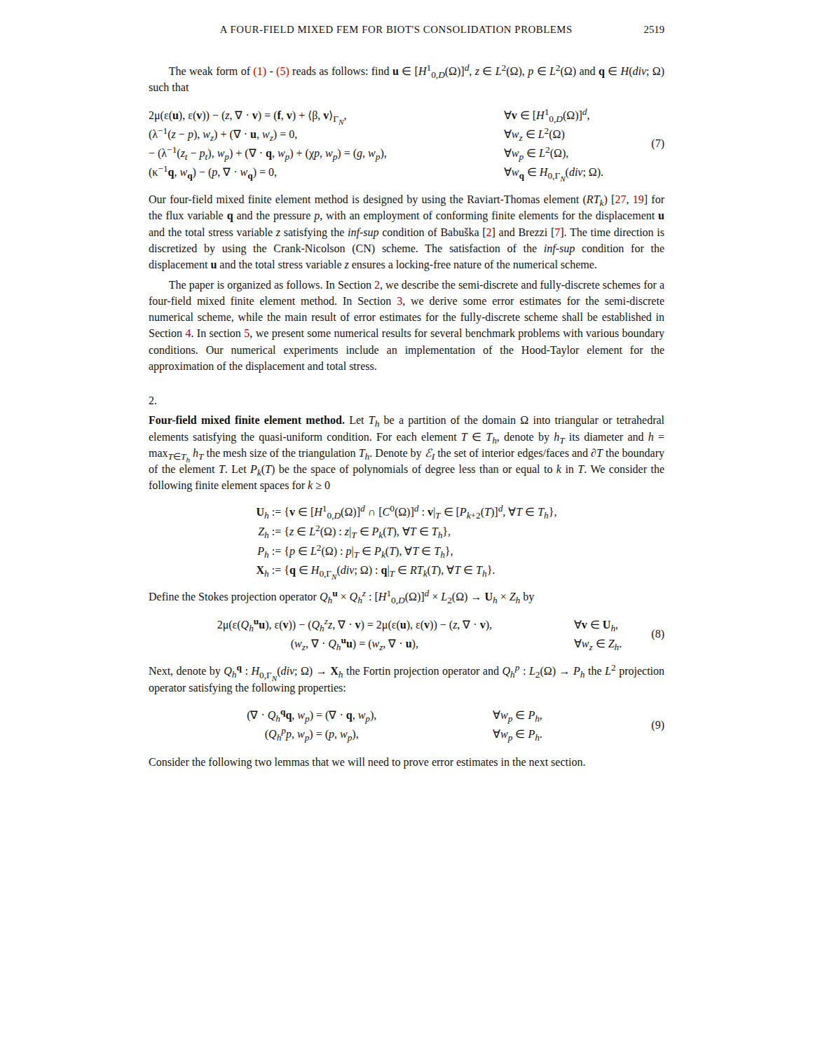A FOUR-FIELD MIXED FEM FOR BIOT'S CONSOLIDATION PROBLEMS 2519
The weak form of (1) - (5) reads as follows: find u ∈ [H10,D(Ω)]d, z ∈ L2(Ω), p ∈ L2(Ω) and q ∈ H(div; Ω) such that
| 2μ(ε( u ), ε( v )) − ( z , ∇ · v ) = ( f , v ) + ⟨β, v ⟩ Γ N , | ∀ v ∈ [ H 1 0, D (Ω)] d , |
| (λ −1 ( z − p ), w z ) + (∇ · u , w z ) = 0, | ∀ w z ∈ L 2 (Ω) |
| − (λ −1 ( z t − p t ), w p ) + (∇ · q , w p ) + (χ p , w p ) = ( g , w p ), | ∀ w p ∈ L 2 (Ω), |
| (κ −1 q , w q ) − ( p , ∇ · w q ) = 0, | ∀ w q ∈ H 0,Γ N ( div ; Ω). |
(7)
Our four-field mixed finite element method is designed by using the Raviart-Thomas element (RTk) [27, 19] for the flux variable q and the pressure p, with an employment of conforming finite elements for the displacement u and the total stress variable z satisfying the inf-sup condition of Babuška [2] and Brezzi [7]. The time direction is discretized by using the Crank-Nicolson (CN) scheme. The satisfaction of the inf-sup condition for the displacement u and the total stress variable z ensures a locking-free nature of the numerical scheme.
The paper is organized as follows. In Section 2, we describe the semi-discrete and fully-discrete schemes for a four-field mixed finite element method. In Section 3, we derive some error estimates for the semi-discrete numerical scheme, while the main result of error estimates for the fully-discrete scheme shall be established in Section 4. In section 5, we present some numerical results for several benchmark problems with various boundary conditions. Our numerical experiments include an implementation of the Hood-Taylor element for the approximation of the displacement and total stress.
2.
Four-field mixed finite element method.
Let Th be a partition of the domain Ω into triangular or tetrahedral elements satisfying the quasi-uniform condition. For each element T ∈ Th, denote by hT its diameter and h = maxT∈Th hT the mesh size of the triangulation Th. Denote by ℰI the set of interior edges/faces and ∂T the boundary of the element T. Let Pk(T) be the space of polynomials of degree less than or equal to k in T. We consider the following finite element spaces for k ≥ 0
| U h := | { v ∈ [ H 1 0, D (Ω)] d ∩ [ C 0 (Ω)] d : v / T ∈ [ P k +2 ( T )] d , ∀ T ∈ T h }, |
| Z h := | { z ∈ L 2 (Ω) : z / T ∈ P k ( T ), ∀ T ∈ T h }, |
| P h := | { p ∈ L 2 (Ω) : p / T ∈ P k ( T ), ∀ T ∈ T h }, |
| X h := | { q ∈ H 0,Γ N ( div ; Ω) : q / T ∈ RT k ( T ), ∀ T ∈ T h }. |
Define the Stokes projection operator Qhu × Qhz : [H10,D(Ω)]d × L2(Ω) → Uh × Zh by
| 2μ(ε( Q h u u ), ε( v )) − ( Q h z z , ∇ · v ) = 2μ(ε( u ), ε( v )) − ( z , ∇ · v ), | ∀ v ∈ U h , |
| ( w z , ∇ · Q h u u ) = ( w z , ∇ · u ), | ∀ w z ∈ Z h . |
(8)
Next, denote by Qhq : H0,ΓN(div; Ω) → Xh the Fortin projection operator and Qhp : L2(Ω) → Ph the L2 projection operator satisfying the following properties:
| (∇ · Q h q q , w p ) = (∇ · q , w p ), | ∀ w p ∈ P h , |
| ( Q h p p , w p ) = ( p , w p ), | ∀ w p ∈ P h . |
(9)
Consider the following two lemmas that we will need to prove error estimates in the next section.